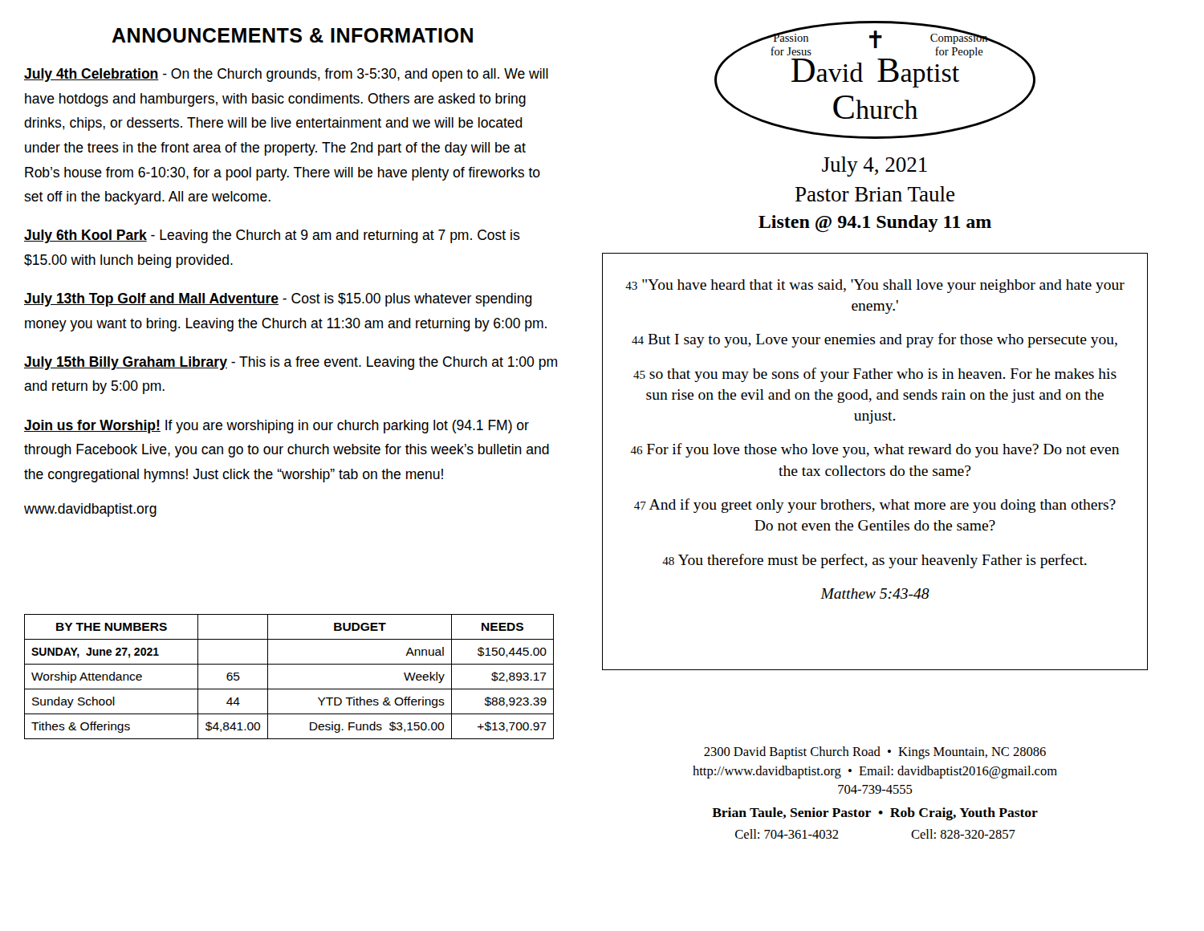ANNOUNCEMENTS & INFORMATION
July 4th Celebration - On the Church grounds, from 3-5:30, and open to all. We will have hotdogs and hamburgers, with basic condiments. Others are asked to bring drinks, chips, or desserts. There will be live entertainment and we will be located under the trees in the front area of the property. The 2nd part of the day will be at Rob’s house from 6-10:30, for a pool party. There will be have plenty of fireworks to set off in the backyard. All are welcome.
July 6th Kool Park - Leaving the Church at 9 am and returning at 7 pm. Cost is $15.00 with lunch being provided.
July 13th Top Golf and Mall Adventure - Cost is $15.00 plus whatever spending money you want to bring. Leaving the Church at 11:30 am and returning by 6:00 pm.
July 15th Billy Graham Library - This is a free event. Leaving the Church at 1:00 pm and return by 5:00 pm.
Join us for Worship! If you are worshiping in our church parking lot (94.1 FM) or through Facebook Live, you can go to our church website for this week’s bulletin and the congregational hymns! Just click the “worship” tab on the menu!
www.davidbaptist.org
| BY THE NUMBERS | | BUDGET | NEEDS |
| --- | --- | --- | --- |
| SUNDAY, June 27, 2021 | | Annual | $150,445.00 |
| Worship Attendance | 65 | Weekly | $2,893.17 |
| Sunday School | 44 | YTD Tithes & Offerings | $88,923.39 |
| Tithes & Offerings | $4,841.00 | Desig. Funds $3,150.00 | +$13,700.97 |
Passion
for Jesus
✝
Compassion
for People
David Baptist
Church
July 4, 2021
Pastor Brian Taule
Listen @ 94.1 Sunday 11 am
43 "You have heard that it was said, 'You shall love your neighbor and hate your enemy.'
44 But I say to you, Love your enemies and pray for those who persecute you,
45 so that you may be sons of your Father who is in heaven. For he makes his sun rise on the evil and on the good, and sends rain on the just and on the unjust.
46 For if you love those who love you, what reward do you have? Do not even the tax collectors do the same?
47 And if you greet only your brothers, what more are you doing than others? Do not even the Gentiles do the same?
48 You therefore must be perfect, as your heavenly Father is perfect.
Matthew 5:43-48
2300 David Baptist Church Road • Kings Mountain, NC 28086
http://www.davidbaptist.org • Email: davidbaptist2016@gmail.com
704-739-4555
Brian Taule, Senior Pastor • Rob Craig, Youth Pastor
Cell: 704-361-4032 Cell: 828-320-2857